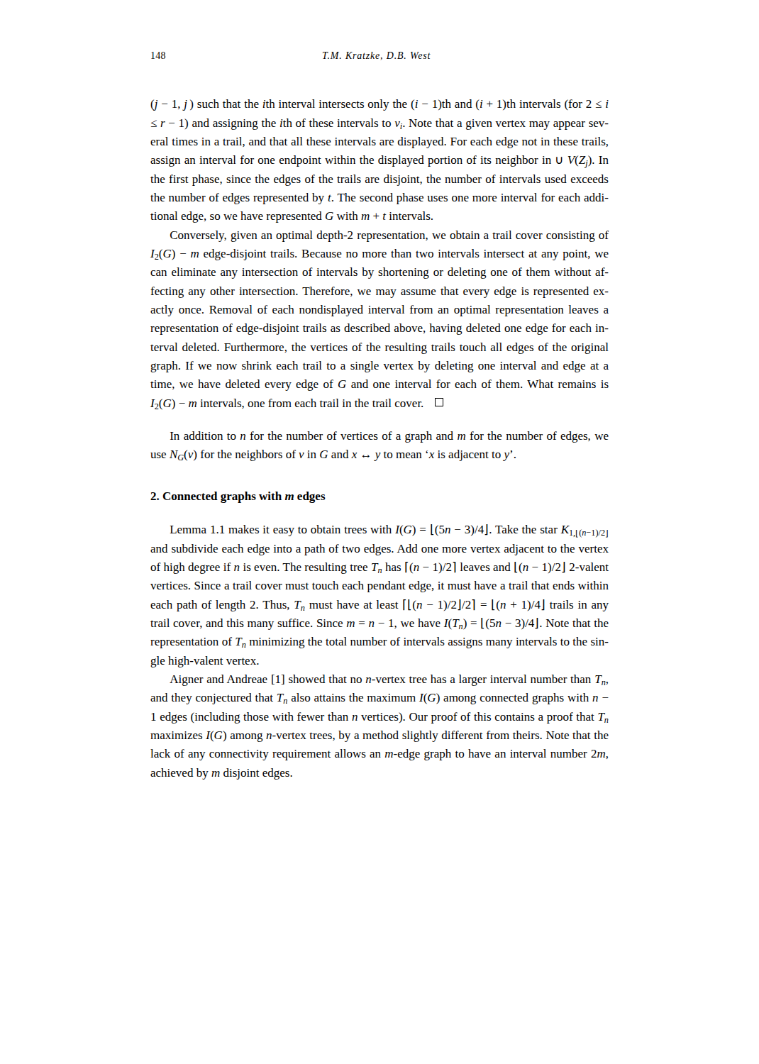148 T.M. Kratzke, D.B. West
(j − 1, j ) such that the ith interval intersects only the (i − 1)th and (i + 1)th intervals (for 2 ≤ i ≤ r − 1) and assigning the ith of these intervals to vi. Note that a given vertex may appear several times in a trail, and that all these intervals are displayed. For each edge not in these trails, assign an interval for one endpoint within the displayed portion of its neighbor in ∪ V(Zj). In the first phase, since the edges of the trails are disjoint, the number of intervals used exceeds the number of edges represented by t. The second phase uses one more interval for each additional edge, so we have represented G with m + t intervals.
Conversely, given an optimal depth-2 representation, we obtain a trail cover consisting of I2(G) − m edge-disjoint trails. Because no more than two intervals intersect at any point, we can eliminate any intersection of intervals by shortening or deleting one of them without affecting any other intersection. Therefore, we may assume that every edge is represented exactly once. Removal of each nondisplayed interval from an optimal representation leaves a representation of edge-disjoint trails as described above, having deleted one edge for each interval deleted. Furthermore, the vertices of the resulting trails touch all edges of the original graph. If we now shrink each trail to a single vertex by deleting one interval and edge at a time, we have deleted every edge of G and one interval for each of them. What remains is I2(G) − m intervals, one from each trail in the trail cover.
In addition to n for the number of vertices of a graph and m for the number of edges, we use NG(v) for the neighbors of v in G and x ↔ y to mean ‘x is adjacent to y’.
2. Connected graphs with m edges
Lemma 1.1 makes it easy to obtain trees with I(G) = (5n − 3)/4 . Take the star K1, (n−1)/2 and subdivide each edge into a path of two edges. Add one more vertex adjacent to the vertex of high degree if n is even. The resulting tree Tn has (n − 1)/2 leaves and (n − 1)/2 2-valent vertices. Since a trail cover must touch each pendant edge, it must have a trail that ends within each path of length 2. Thus, Tn must have at least (n − 1)/2 /2 = (n + 1)/4 trails in any trail cover, and this many suffice. Since m = n − 1, we have I(Tn) = (5n − 3)/4 . Note that the representation of Tn minimizing the total number of intervals assigns many intervals to the single high-valent vertex.
Aigner and Andreae [1] showed that no n-vertex tree has a larger interval number than Tn, and they conjectured that Tn also attains the maximum I(G) among connected graphs with n − 1 edges (including those with fewer than n vertices). Our proof of this contains a proof that Tn maximizes I(G) among n-vertex trees, by a method slightly different from theirs. Note that the lack of any connectivity requirement allows an m-edge graph to have an interval number 2m, achieved by m disjoint edges.